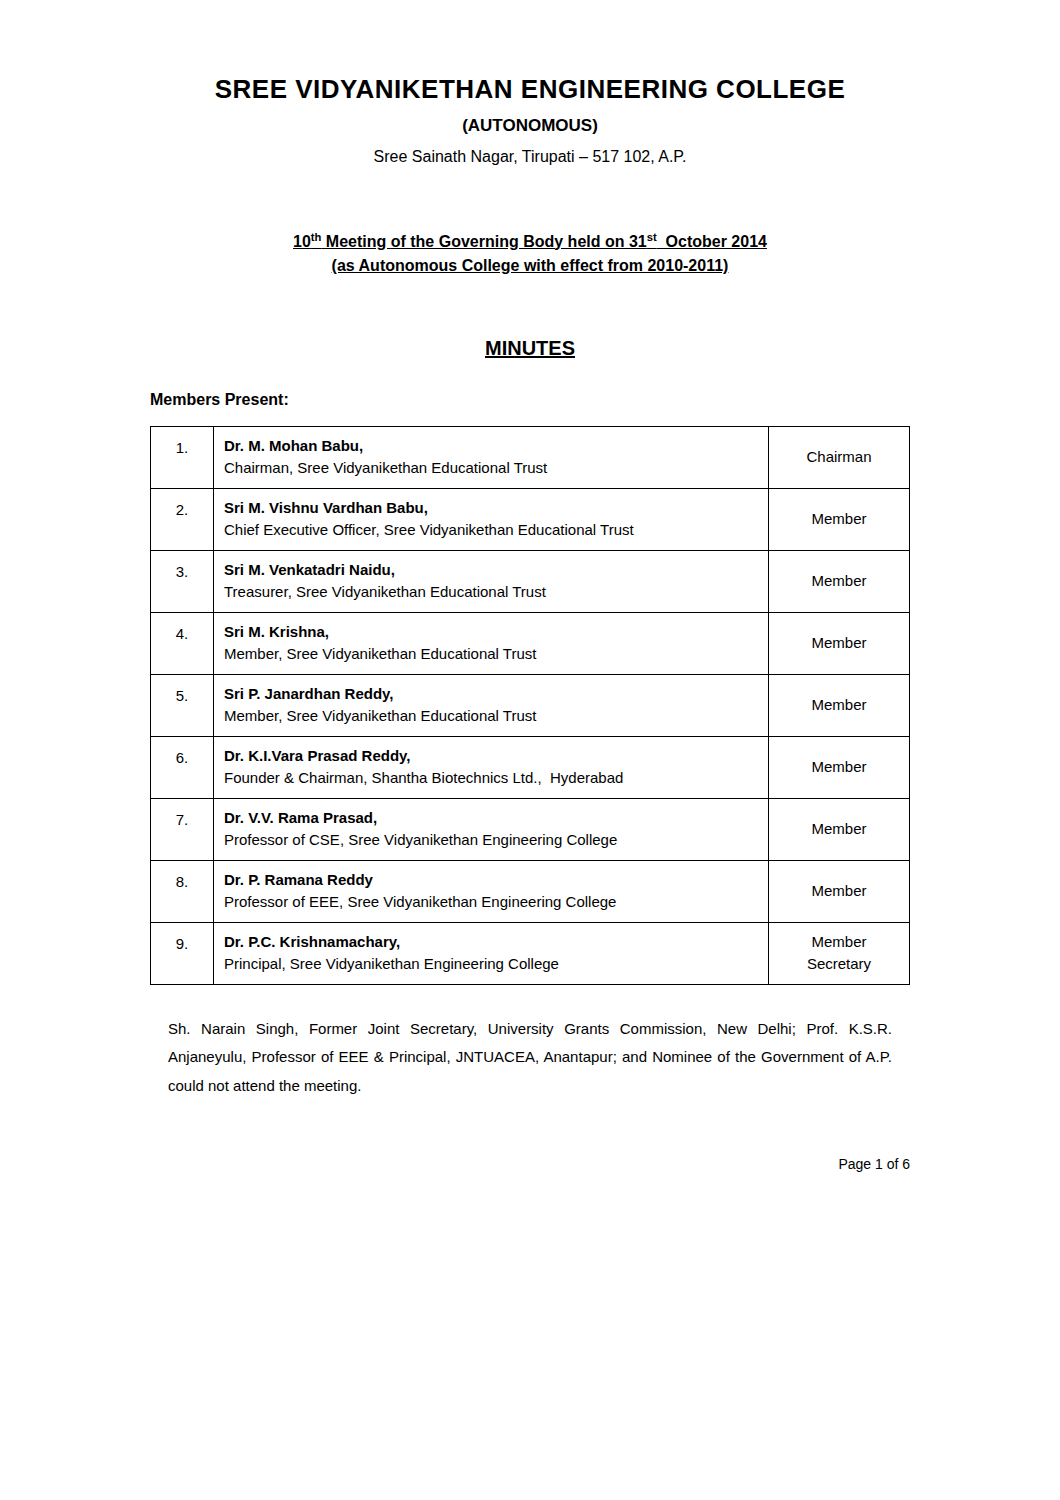SREE VIDYANIKETHAN ENGINEERING COLLEGE
(AUTONOMOUS)
Sree Sainath Nagar, Tirupati – 517 102, A.P.
10th Meeting of the Governing Body held on 31st October 2014
(as Autonomous College with effect from 2010-2011)
MINUTES
Members Present:
| 1. | Dr. M. Mohan Babu, Chairman, Sree Vidyanikethan Educational Trust | Chairman |
| 2. | Sri M. Vishnu Vardhan Babu, Chief Executive Officer, Sree Vidyanikethan Educational Trust | Member |
| 3. | Sri M. Venkatadri Naidu, Treasurer, Sree Vidyanikethan Educational Trust | Member |
| 4. | Sri M. Krishna, Member, Sree Vidyanikethan Educational Trust | Member |
| 5. | Sri P. Janardhan Reddy, Member, Sree Vidyanikethan Educational Trust | Member |
| 6. | Dr. K.I.Vara Prasad Reddy, Founder & Chairman, Shantha Biotechnics Ltd., Hyderabad | Member |
| 7. | Dr. V.V. Rama Prasad, Professor of CSE, Sree Vidyanikethan Engineering College | Member |
| 8. | Dr. P. Ramana Reddy Professor of EEE, Sree Vidyanikethan Engineering College | Member |
| 9. | Dr. P.C. Krishnamachary, Principal, Sree Vidyanikethan Engineering College | Member Secretary |
Sh. Narain Singh, Former Joint Secretary, University Grants Commission, New Delhi; Prof. K.S.R. Anjaneyulu, Professor of EEE & Principal, JNTUACEA, Anantapur; and Nominee of the Government of A.P. could not attend the meeting.
Page 1 of 6